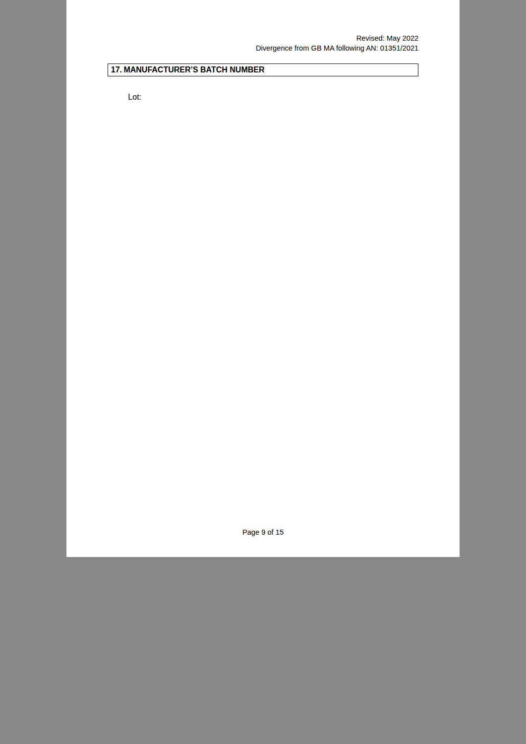Revised: May 2022
Divergence from GB MA following AN: 01351/2021
17. MANUFACTURER’S BATCH NUMBER
Lot:
Page 9 of 15